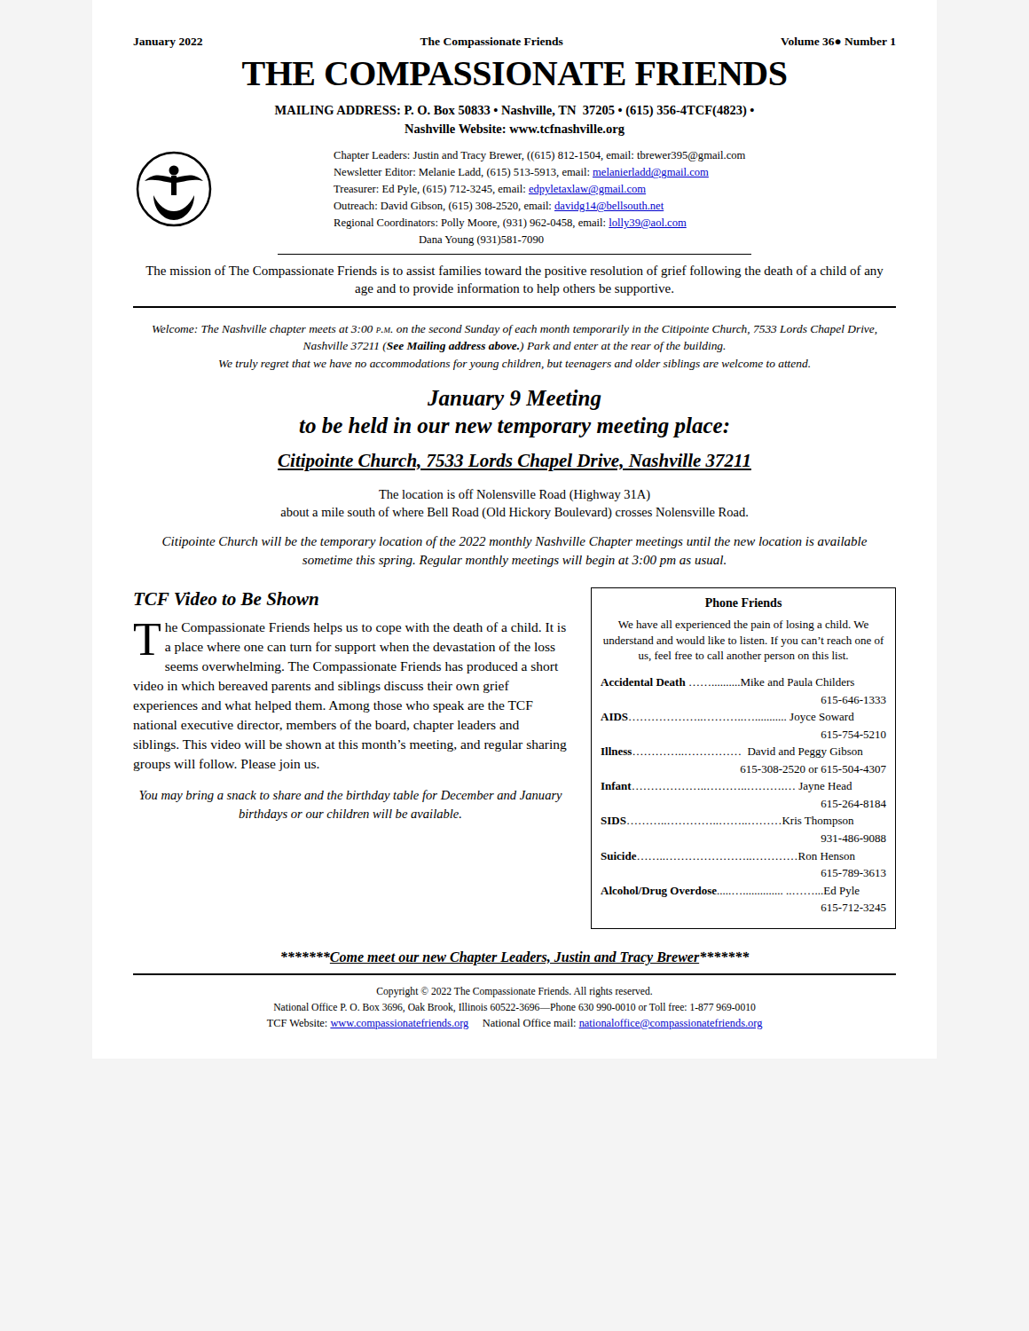January 2022
The Compassionate Friends
Volume 36● Number 1
THE COMPASSIONATE FRIENDS
MAILING ADDRESS: P. O. Box 50833 • Nashville, TN 37205 • (615) 356-4TCF(4823) •
Nashville Website: www.tcfnashville.org
Chapter Leaders: Justin and Tracy Brewer, ((615) 812-1504, email: tbrewer395@gmail.com
Newsletter Editor: Melanie Ladd, (615) 513-5913, email: melanierladd@gmail.com
Treasurer: Ed Pyle, (615) 712-3245, email: edpyletaxlaw@gmail.com
Outreach: David Gibson, (615) 308-2520, email: davidg14@bellsouth.net
Regional Coordinators: Polly Moore, (931) 962-0458, email: lolly39@aol.com
Dana Young (931)581-7090
The mission of The Compassionate Friends is to assist families toward the positive resolution of grief following the death of a child of any age and to provide information to help others be supportive.
Welcome: The Nashville chapter meets at 3:00 p.m. on the second Sunday of each month temporarily in the Citipointe Church, 7533 Lords Chapel Drive, Nashville 37211 (See Mailing address above.) Park and enter at the rear of the building.
We truly regret that we have no accommodations for young children, but teenagers and older siblings are welcome to attend.
January 9 Meeting
to be held in our new temporary meeting place:
Citipointe Church, 7533 Lords Chapel Drive, Nashville 37211
The location is off Nolensville Road (Highway 31A)
about a mile south of where Bell Road (Old Hickory Boulevard) crosses Nolensville Road.
Citipointe Church will be the temporary location of the 2022 monthly Nashville Chapter meetings until the new location is available sometime this spring. Regular monthly meetings will begin at 3:00 pm as usual.
TCF Video to Be Shown
The Compassionate Friends helps us to cope with the death of a child. It is a place where one can turn for support when the devastation of the loss seems overwhelming. The Compassionate Friends has produced a short video in which bereaved parents and siblings discuss their own grief experiences and what helped them. Among those who speak are the TCF national executive director, members of the board, chapter leaders and siblings. This video will be shown at this month’s meeting, and regular sharing groups will follow. Please join us.
You may bring a snack to share and the birthday table for December and January birthdays or our children will be available.
Phone Friends
We have all experienced the pain of losing a child. We understand and would like to listen. If you can’t reach one of us, feel free to call another person on this list.
Accidental Death ……..........Mike and Paula Childers
615-646-1333
AIDS………………..………..…........... Joyce Soward
615-754-5210
Illness…………..…………… David and Peggy Gibson
615-308-2520 or 615-504-4307
Infant………………..………..……….… Jayne Head
615-264-8184
SIDS………..…………..……..………Kris Thompson
931-486-9088
Suicide……..…………………..…………Ron Henson
615-789-3613
Alcohol/Drug Overdose.....….............. ..……...Ed Pyle
615-712-3245
*******Come meet our new Chapter Leaders, Justin and Tracy Brewer*******
Copyright © 2022 The Compassionate Friends. All rights reserved.
National Office P. O. Box 3696, Oak Brook, Illinois 60522-3696—Phone 630 990-0010 or Toll free: 1-877 969-0010
TCF Website: www.compassionatefriends.org National Office mail: nationaloffice@compassionatefriends.org